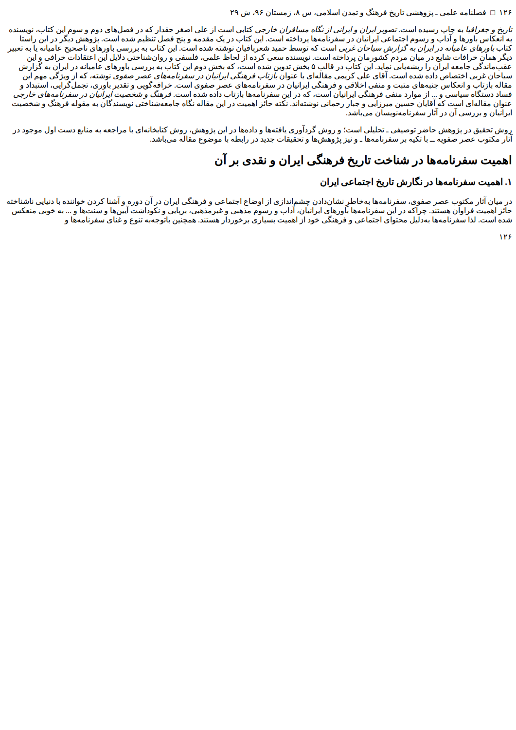۱۲۶ □ فصلنامه علمی ـ پژوهشی تاریخ فرهنگ و تمدن اسلامی، س ۸، زمستان ۹۶، ش ۲۹
تاریخ و جغرافیا به چاپ رسیده است. تصویر ایران و ایرانی از نگاه مسافران خارجی کتابی است از علی اصغر حقدار که در فصل‌های دوم و سوم این کتاب، نویسنده به انعکاس باورها و آداب و رسوم اجتماعی ایرانیان در سفرنامه‌ها پرداخته است. این کتاب در یک مقدمه و پنج فصل تنظیم شده است. پژوهش دیگر در این راستا کتاب باورهای عامیانه در ایران به گزارش سیاحان غربی است که توسط حمید شعربافیان نوشته شده است. این کتاب به بررسی باورهای ناصحیح عامیانه یا به تعبیر دیگر همان خرافات شایع در میان مردم کشورمان پرداخته است. نویسنده سعی کرده از لحاظ علمی، فلسفی و روان‌شناختی دلایل این اعتقادات خرافی و این عقب‌ماندگی جامعه ایران را ریشه‌یابی نماید. این کتاب در قالب ۵ بخش تدوین شده است، که بخش دوم این کتاب به بررسی باورهای عامیانه در ایران به گزارش سیاحان غربی اختصاص داده شده است. آقای علی کریمی مقاله‌ای با عنوان بازتاب فرهنگی ایرانیان در سفرنامه‌های عصر صفوی نوشته، که از ویژگی مهم این مقاله بازتاب و انعکاس جنبه‌های مثبت و منفی اخلاقی و فرهنگی ایرانیان در سفرنامه‌های عصر صفوی است. خرافه‌گویی و تقدیر باوری، تجمل‌گرایی، استبداد و فساد دستگاه سیاسی و ... از موارد منفی فرهنگی ایرانیان است، که در این سفرنامه‌ها بازتاب داده شده است. فرهنگ و شخصیت ایرانیان در سفرنامه‌های خارجی عنوان مقاله‌ای است که آقایان حسین میرزایی و جبار رحمانی نوشته‌اند. نکته حائز اهمیت در این مقاله نگاه جامعه‌شناختی نویسندگان به مقوله فرهنگ و شخصیت ایرانیان و بررسی آن در آثار سفرنامه‌نویسان می‌باشد.
روش تحقیق در پژوهش حاضر توصیفی ـ تحلیلی است؛ و روش گردآوری یافته‌ها و داده‌ها در این پژوهش، روش کتابخانه‌ای با مراجعه به منابع دست اول موجود در آثار مکتوب عصر صفویه ــ با تکیه بر سفرنامه‌ها ـ و نیز پژوهش‌ها و تحقیقات جدید در رابطه با موضوع مقاله می‌باشد.
اهمیت سفرنامه‌ها در شناخت تاریخ فرهنگی ایران و نقدی بر آن
۱. اهمیت سفرنامه‌ها در نگارش تاریخ اجتماعی ایران
در میان آثار مکتوب عصر صفوی، سفرنامه‌ها به‌خاطرِ نشان‌دادن چشم‌اندازی از اوضاع اجتماعی و فرهنگی ایران در آن دوره و آشنا کردن خواننده با دنیایی ناشناخته حائز اهمیت فراوان هستند. چراکه در این سفرنامه‌ها باورهای ایرانیان، آداب و رسوم مذهبی و غیرمذهبی، برپایی و نکوداشت آیین‌ها و سنت‌ها و ... به خوبی منعکس شده است. لذا سفرنامه‌ها به‌دلیل محتوای اجتماعی و فرهنگی خود از اهمیت بسیاری برخوردار هستند. همچنین باتوجه‌به تنوع و غنای سفرنامه‌ها و
۱۲۶